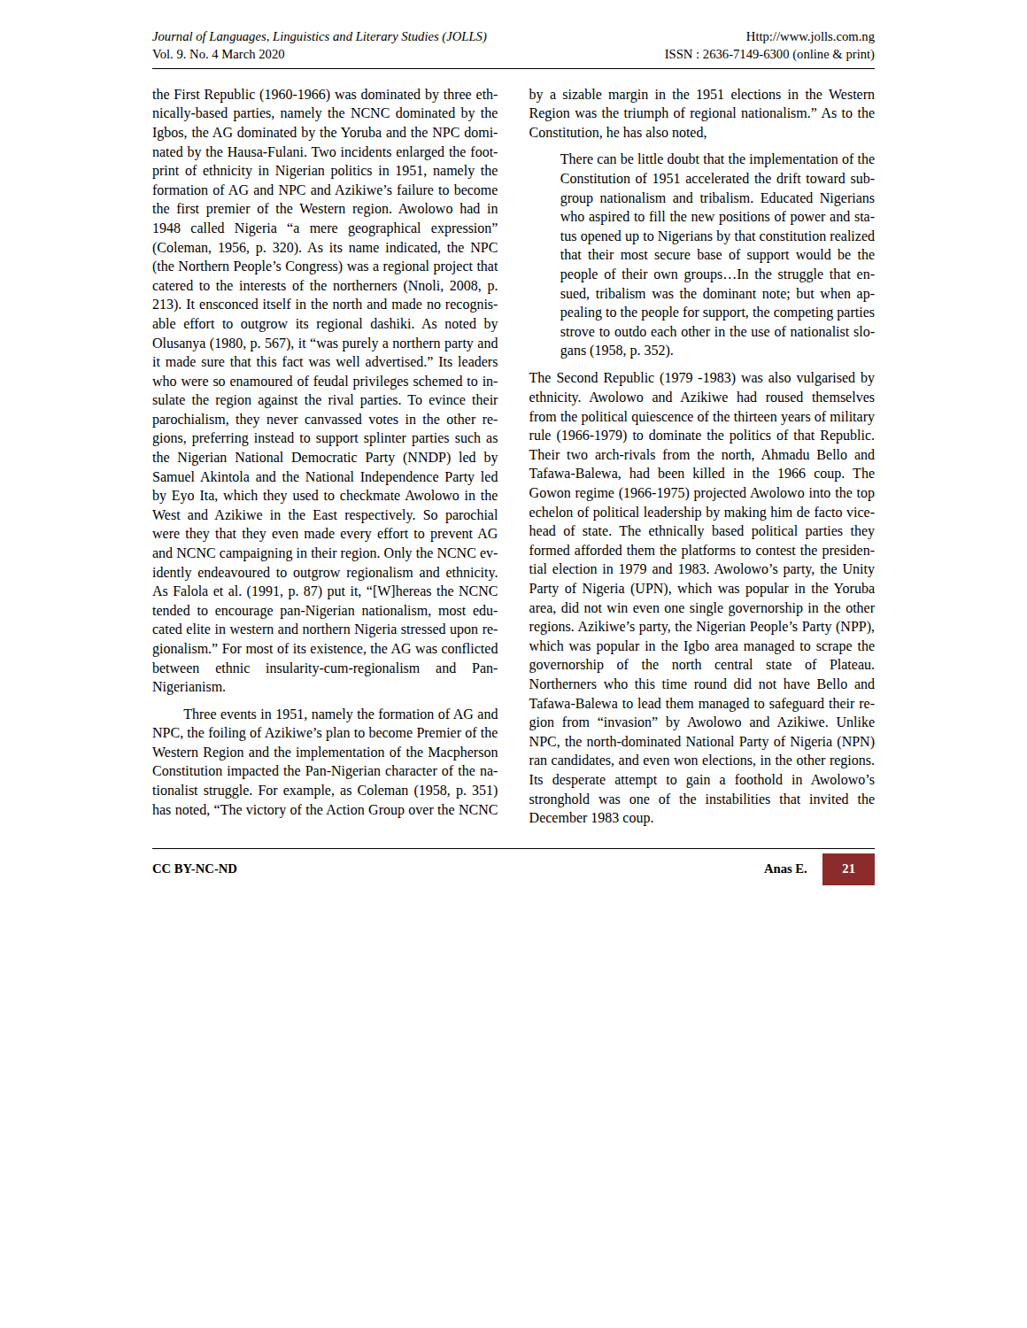Journal of Languages, Linguistics and Literary Studies (JOLLS) Http://www.jolls.com.ng
Vol. 9. No. 4 March 2020 ISSN : 2636-7149-6300 (online & print)
the First Republic (1960-1966) was dominated by three ethnically-based parties, namely the NCNC dominated by the Igbos, the AG dominated by the Yoruba and the NPC dominated by the Hausa-Fulani. Two incidents enlarged the footprint of ethnicity in Nigerian politics in 1951, namely the formation of AG and NPC and Azikiwe’s failure to become the first premier of the Western region. Awolowo had in 1948 called Nigeria “a mere geographical expression” (Coleman, 1956, p. 320). As its name indicated, the NPC (the Northern People’s Congress) was a regional project that catered to the interests of the northerners (Nnoli, 2008, p. 213). It ensconced itself in the north and made no recognisable effort to outgrow its regional dashiki. As noted by Olusanya (1980, p. 567), it “was purely a northern party and it made sure that this fact was well advertised.” Its leaders who were so enamoured of feudal privileges schemed to insulate the region against the rival parties. To evince their parochialism, they never canvassed votes in the other regions, preferring instead to support splinter parties such as the Nigerian National Democratic Party (NNDP) led by Samuel Akintola and the National Independence Party led by Eyo Ita, which they used to checkmate Awolowo in the West and Azikiwe in the East respectively. So parochial were they that they even made every effort to prevent AG and NCNC campaigning in their region. Only the NCNC evidently endeavoured to outgrow regionalism and ethnicity. As Falola et al. (1991, p. 87) put it, “[W]hereas the NCNC tended to encourage pan-Nigerian nationalism, most educated elite in western and northern Nigeria stressed upon regionalism.” For most of its existence, the AG was conflicted between ethnic insularity-cum-regionalism and Pan-Nigerianism.
Three events in 1951, namely the formation of AG and NPC, the foiling of Azikiwe’s plan to become Premier of the Western Region and the implementation of the Macpherson Constitution impacted the Pan-Nigerian character of the nationalist struggle. For example, as Coleman (1958, p. 351) has noted, “The victory of the Action Group over the NCNC by a sizable margin in the 1951 elections in the Western Region was the triumph of regional nationalism.” As to the Constitution, he has also noted,
There can be little doubt that the implementation of the Constitution of 1951 accelerated the drift toward subgroup nationalism and tribalism. Educated Nigerians who aspired to fill the new positions of power and status opened up to Nigerians by that constitution realized that their most secure base of support would be the people of their own groups…In the struggle that ensued, tribalism was the dominant note; but when appealing to the people for support, the competing parties strove to outdo each other in the use of nationalist slogans (1958, p. 352).
The Second Republic (1979 -1983) was also vulgarised by ethnicity. Awolowo and Azikiwe had roused themselves from the political quiescence of the thirteen years of military rule (1966-1979) to dominate the politics of that Republic. Their two arch-rivals from the north, Ahmadu Bello and Tafawa-Balewa, had been killed in the 1966 coup. The Gowon regime (1966-1975) projected Awolowo into the top echelon of political leadership by making him de facto vice-head of state. The ethnically based political parties they formed afforded them the platforms to contest the presidential election in 1979 and 1983. Awolowo’s party, the Unity Party of Nigeria (UPN), which was popular in the Yoruba area, did not win even one single governorship in the other regions. Azikiwe’s party, the Nigerian People’s Party (NPP), which was popular in the Igbo area managed to scrape the governorship of the north central state of Plateau. Northerners who this time round did not have Bello and Tafawa-Balewa to lead them managed to safeguard their region from “invasion” by Awolowo and Azikiwe. Unlike NPC, the north-dominated National Party of Nigeria (NPN) ran candidates, and even won elections, in the other regions. Its desperate attempt to gain a foothold in Awolowo’s stronghold was one of the instabilities that invited the December 1983 coup.
CC BY-NC-ND Anas E. 21